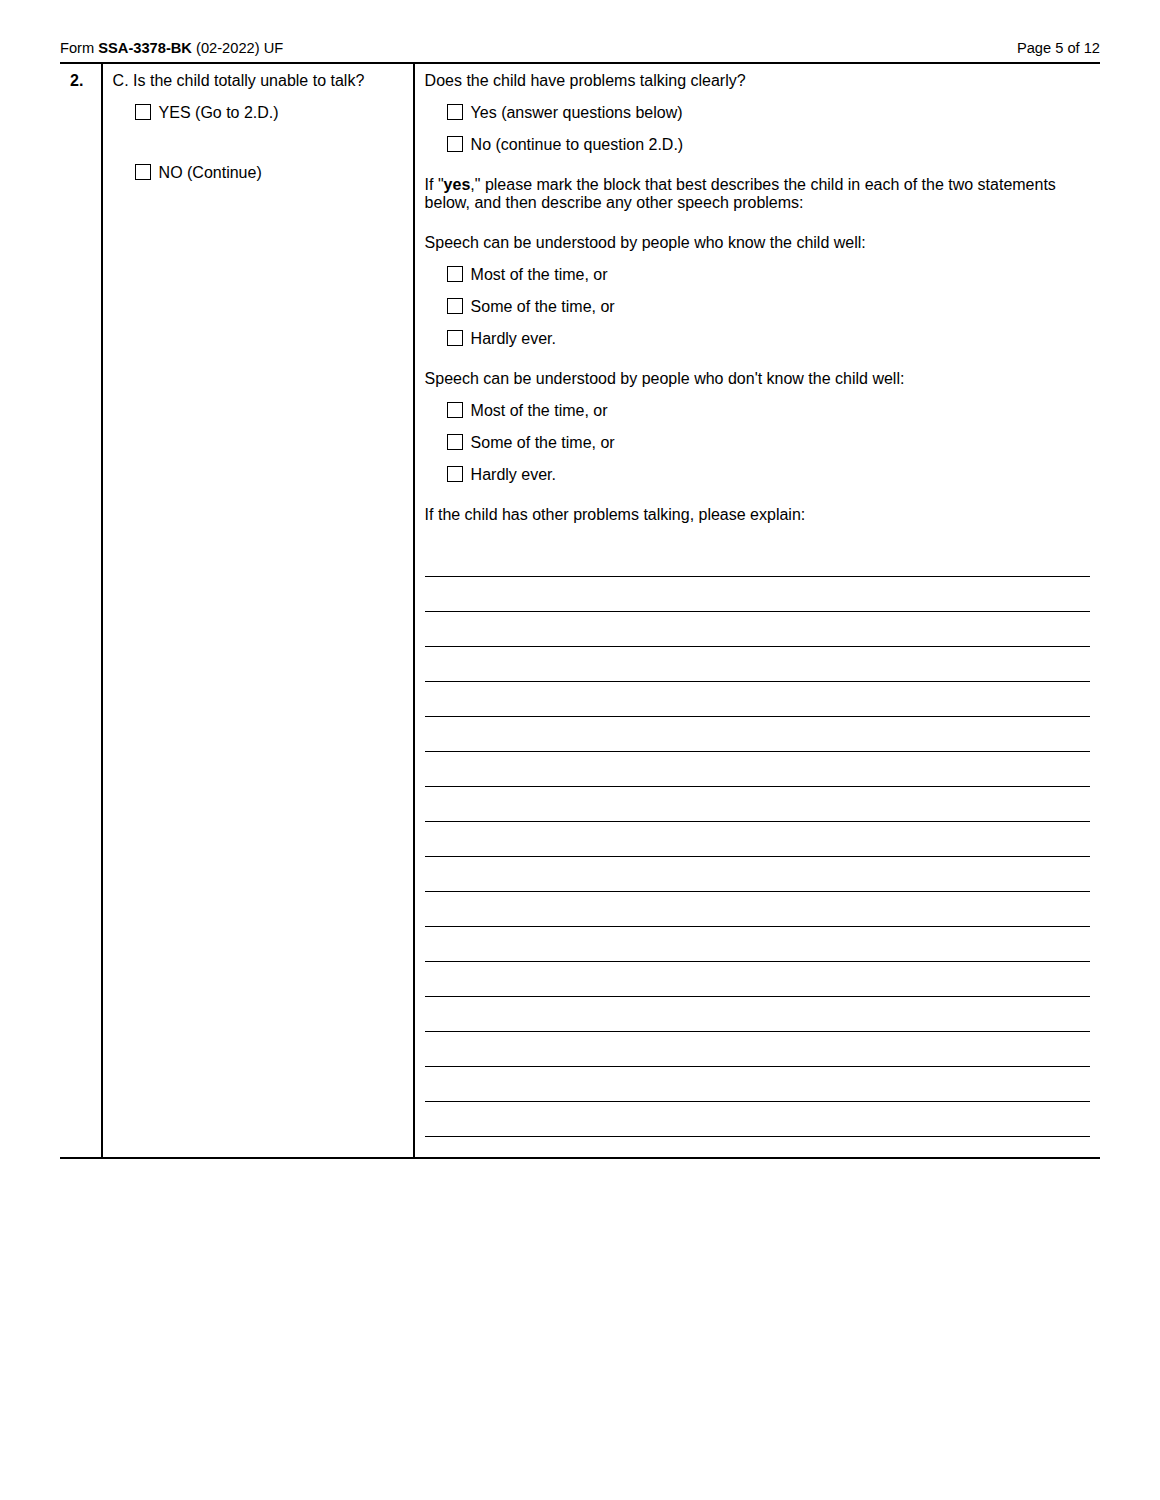Form SSA-3378-BK (02-2022) UF
Page 5 of 12
| 2. | C. Is the child totally unable to talk? YES (Go to 2.D.) NO (Continue) | Does the child have problems talking clearly? Yes (answer questions below) No (continue to question 2.D.) If " yes ," please mark the block that best describes the child in each of the two statements below, and then describe any other speech problems: Speech can be understood by people who know the child well: Most of the time, or Some of the time, or Hardly ever. Speech can be understood by people who don't know the child well: Most of the time, or Some of the time, or Hardly ever. If the child has other problems talking, please explain: |